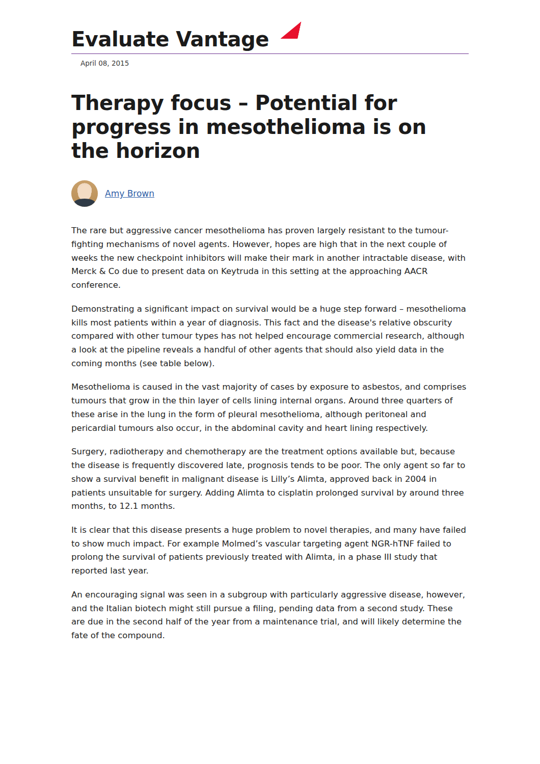Evaluate Vantage
April 08, 2015
Therapy focus – Potential for progress in mesothelioma is on the horizon
Amy Brown
The rare but aggressive cancer mesothelioma has proven largely resistant to the tumour-fighting mechanisms of novel agents. However, hopes are high that in the next couple of weeks the new checkpoint inhibitors will make their mark in another intractable disease, with Merck & Co due to present data on Keytruda in this setting at the approaching AACR conference.
Demonstrating a significant impact on survival would be a huge step forward – mesothelioma kills most patients within a year of diagnosis. This fact and the disease's relative obscurity compared with other tumour types has not helped encourage commercial research, although a look at the pipeline reveals a handful of other agents that should also yield data in the coming months (see table below).
Mesothelioma is caused in the vast majority of cases by exposure to asbestos, and comprises tumours that grow in the thin layer of cells lining internal organs. Around three quarters of these arise in the lung in the form of pleural mesothelioma, although peritoneal and pericardial tumours also occur, in the abdominal cavity and heart lining respectively.
Surgery, radiotherapy and chemotherapy are the treatment options available but, because the disease is frequently discovered late, prognosis tends to be poor. The only agent so far to show a survival benefit in malignant disease is Lilly’s Alimta, approved back in 2004 in patients unsuitable for surgery. Adding Alimta to cisplatin prolonged survival by around three months, to 12.1 months.
It is clear that this disease presents a huge problem to novel therapies, and many have failed to show much impact. For example Molmed’s vascular targeting agent NGR-hTNF failed to prolong the survival of patients previously treated with Alimta, in a phase III study that reported last year.
An encouraging signal was seen in a subgroup with particularly aggressive disease, however, and the Italian biotech might still pursue a filing, pending data from a second study. These are due in the second half of the year from a maintenance trial, and will likely determine the fate of the compound.